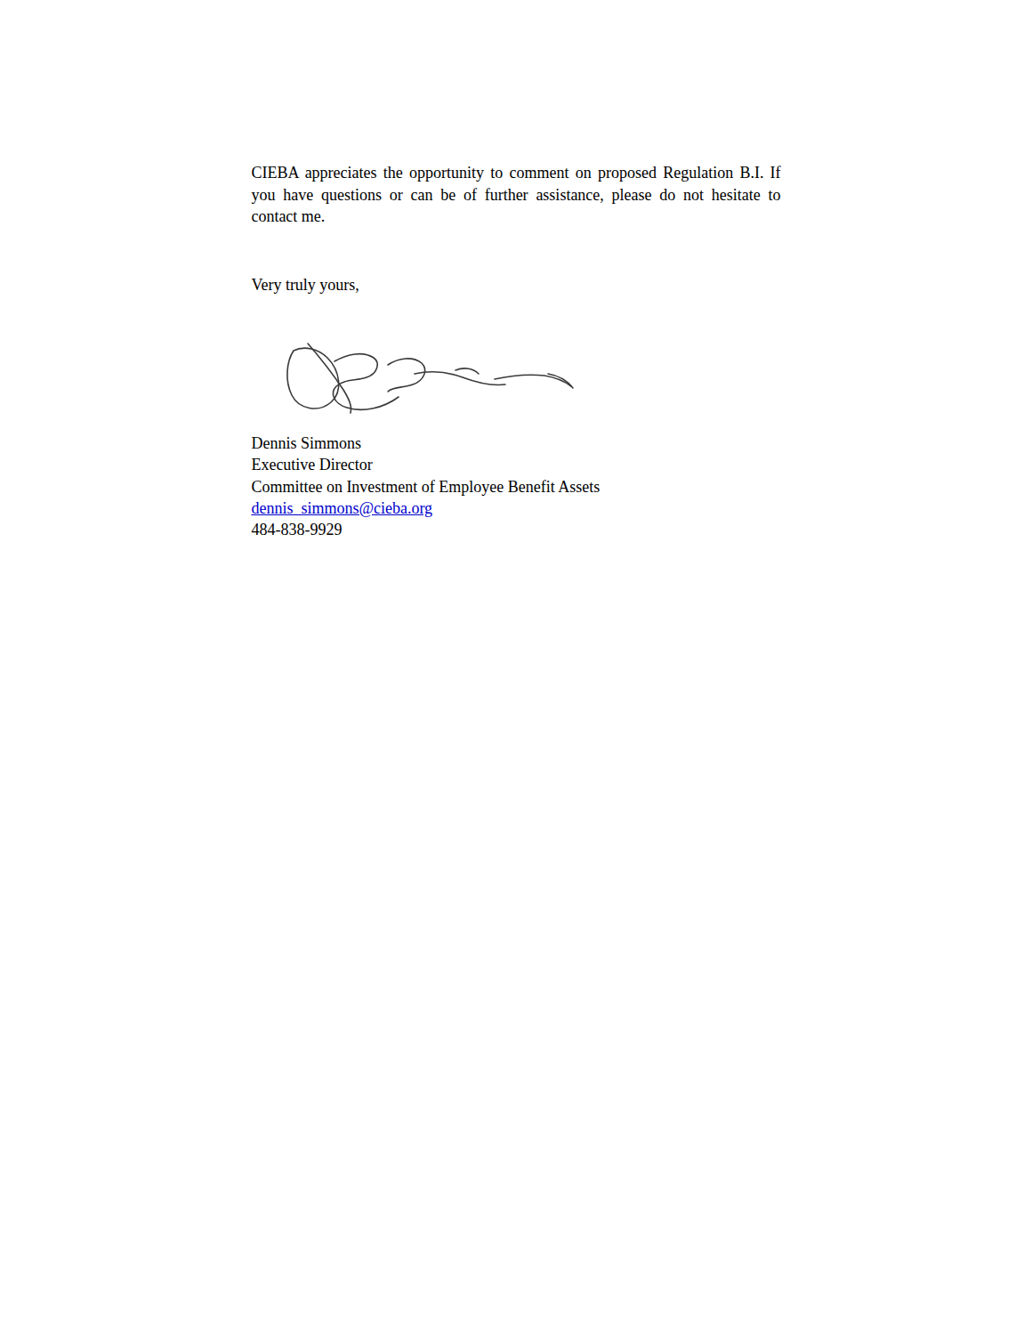CIEBA appreciates the opportunity to comment on proposed Regulation B.I. If you have questions or can be of further assistance, please do not hesitate to contact me.
Very truly yours,
Dennis Simmons
Executive Director
Committee on Investment of Employee Benefit Assets
dennis_simmons@cieba.org
484-838-9929